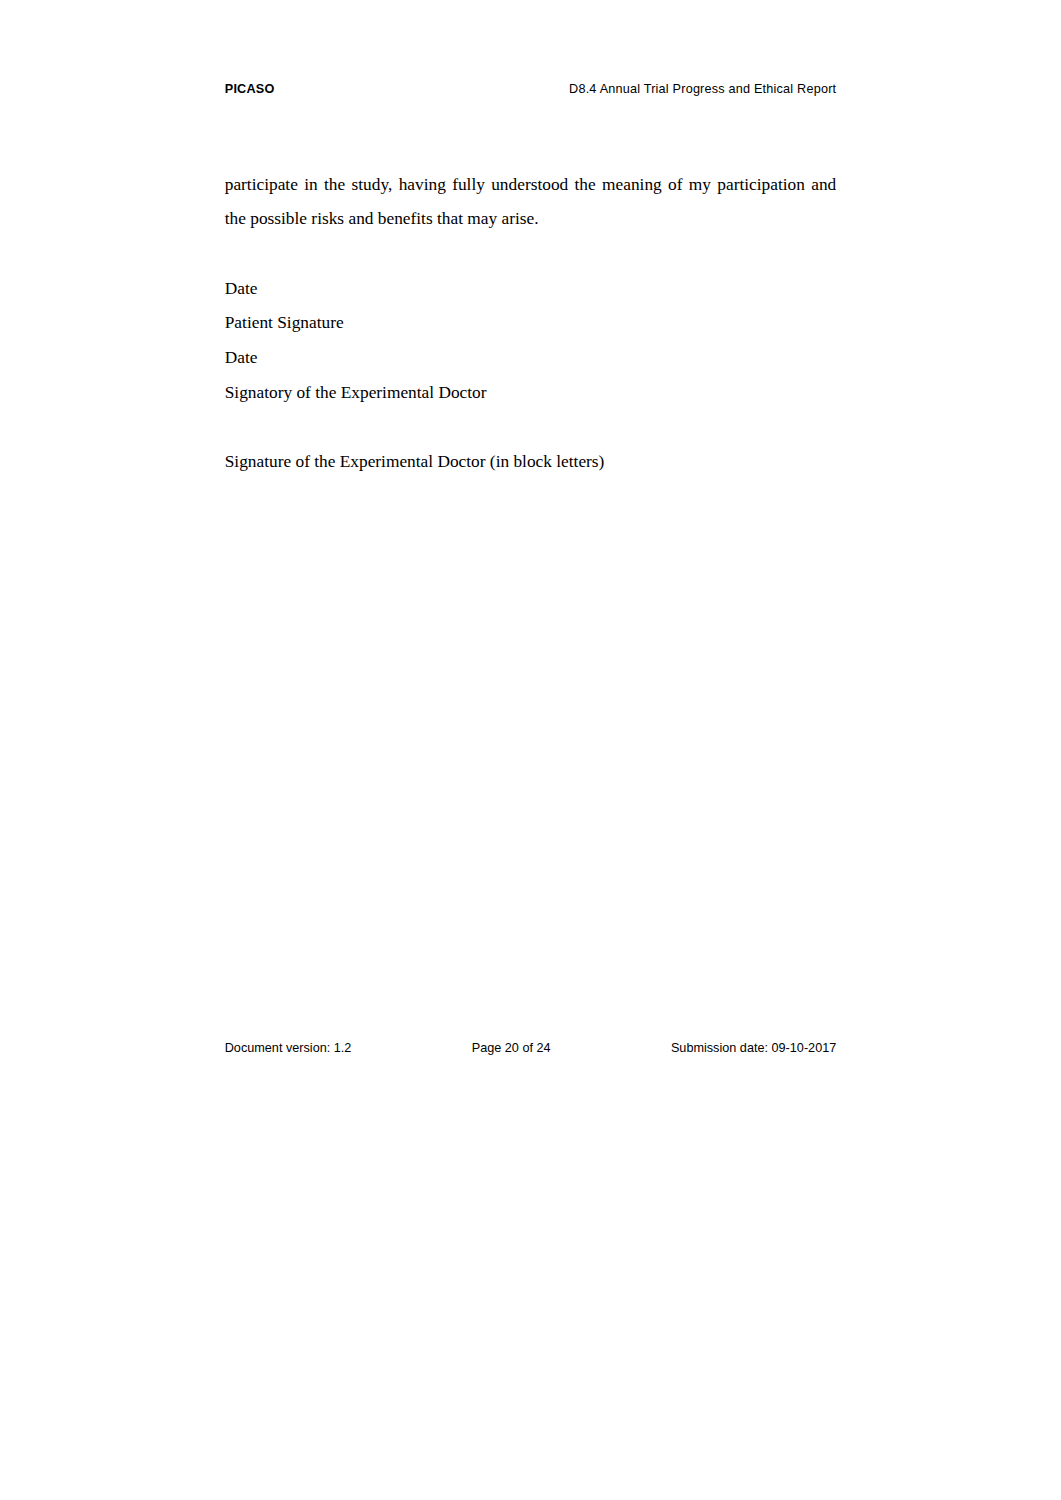PICASO
D8.4 Annual Trial Progress and Ethical Report
participate in the study, having fully understood the meaning of my participation and the possible risks and benefits that may arise.
Date
Patient Signature
Date
Signatory of the Experimental Doctor
Signature of the Experimental Doctor (in block letters)
Document version: 1.2
Page 20 of 24
Submission date: 09-10-2017